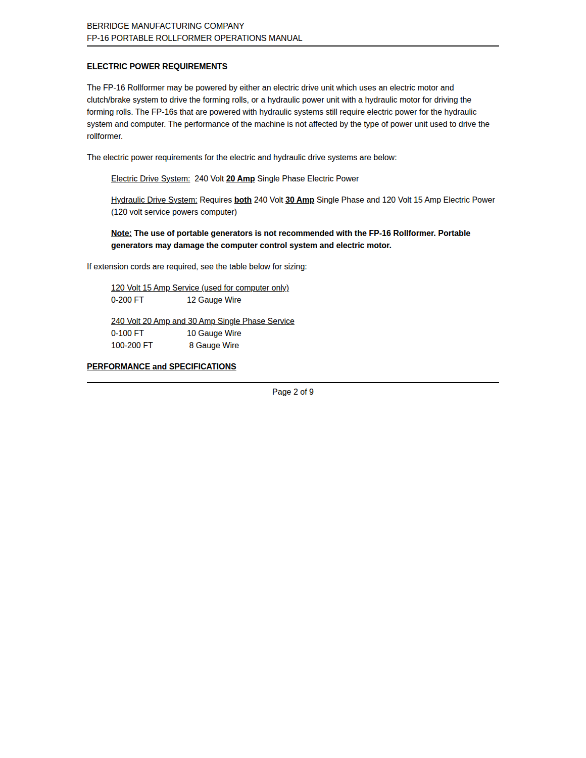BERRIDGE MANUFACTURING COMPANY
FP-16 PORTABLE ROLLFORMER OPERATIONS MANUAL
ELECTRIC POWER REQUIREMENTS
The FP-16 Rollformer may be powered by either an electric drive unit which uses an electric motor and clutch/brake system to drive the forming rolls, or a hydraulic power unit with a hydraulic motor for driving the forming rolls. The FP-16s that are powered with hydraulic systems still require electric power for the hydraulic system and computer. The performance of the machine is not affected by the type of power unit used to drive the rollformer.
The electric power requirements for the electric and hydraulic drive systems are below:
Electric Drive System: 240 Volt 20 Amp Single Phase Electric Power
Hydraulic Drive System: Requires both 240 Volt 30 Amp Single Phase and 120 Volt 15 Amp Electric Power (120 volt service powers computer)
Note: The use of portable generators is not recommended with the FP-16 Rollformer. Portable generators may damage the computer control system and electric motor.
If extension cords are required, see the table below for sizing:
120 Volt 15 Amp Service (used for computer only)
| 0-200 FT | 12 Gauge Wire |
240 Volt 20 Amp and 30 Amp Single Phase Service
| 0-100 FT | 10 Gauge Wire |
| 100-200 FT | 8 Gauge Wire |
PERFORMANCE and SPECIFICATIONS
Page 2 of 9